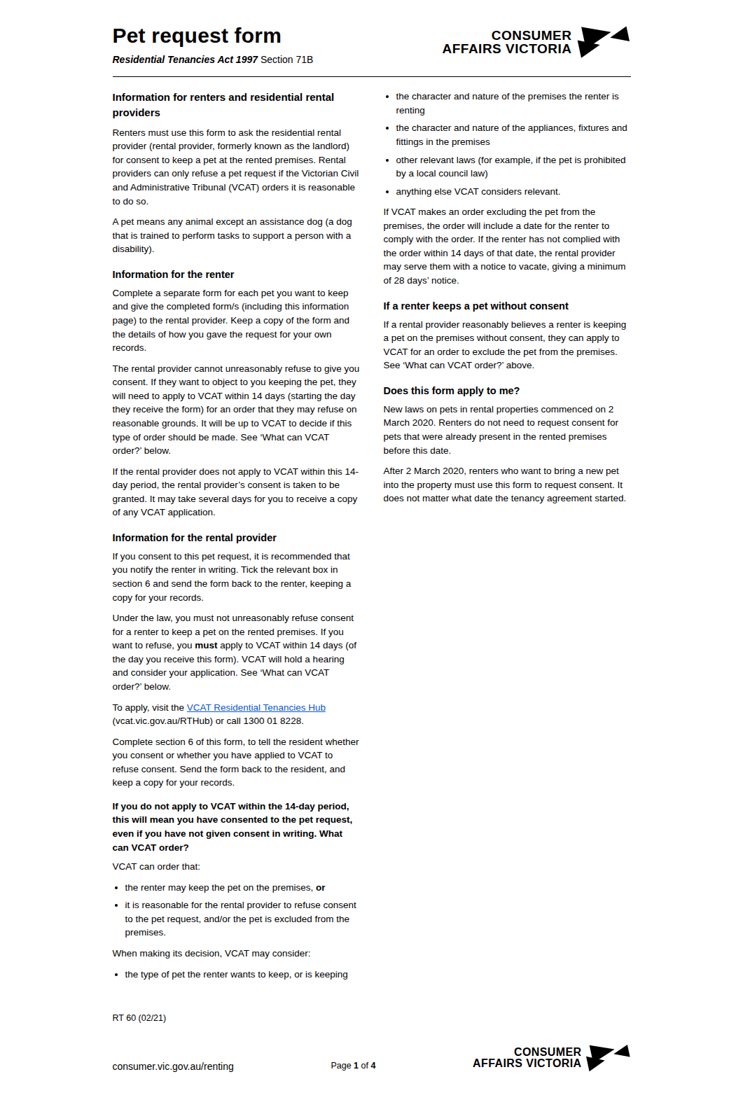Pet request form
Residential Tenancies Act 1997 Section 71B
CONSUMER AFFAIRS VICTORIA
Information for renters and residential rental providers
Renters must use this form to ask the residential rental provider (rental provider, formerly known as the landlord) for consent to keep a pet at the rented premises. Rental providers can only refuse a pet request if the Victorian Civil and Administrative Tribunal (VCAT) orders it is reasonable to do so.
A pet means any animal except an assistance dog (a dog that is trained to perform tasks to support a person with a disability).
Information for the renter
Complete a separate form for each pet you want to keep and give the completed form/s (including this information page) to the rental provider. Keep a copy of the form and the details of how you gave the request for your own records.
The rental provider cannot unreasonably refuse to give you consent. If they want to object to you keeping the pet, they will need to apply to VCAT within 14 days (starting the day they receive the form) for an order that they may refuse on reasonable grounds. It will be up to VCAT to decide if this type of order should be made. See ‘What can VCAT order?’ below.
If the rental provider does not apply to VCAT within this 14-day period, the rental provider’s consent is taken to be granted. It may take several days for you to receive a copy of any VCAT application.
Information for the rental provider
If you consent to this pet request, it is recommended that you notify the renter in writing. Tick the relevant box in section 6 and send the form back to the renter, keeping a copy for your records.
Under the law, you must not unreasonably refuse consent for a renter to keep a pet on the rented premises. If you want to refuse, you must apply to VCAT within 14 days (of the day you receive this form). VCAT will hold a hearing and consider your application. See ‘What can VCAT order?’ below.
To apply, visit the VCAT Residential Tenancies Hub (vcat.vic.gov.au/RTHub) or call 1300 01 8228.
Complete section 6 of this form, to tell the resident whether you consent or whether you have applied to VCAT to refuse consent. Send the form back to the resident, and keep a copy for your records.
If you do not apply to VCAT within the 14-day period, this will mean you have consented to the pet request, even if you have not given consent in writing. What can VCAT order?
VCAT can order that:
the renter may keep the pet on the premises, or
it is reasonable for the rental provider to refuse consent to the pet request, and/or the pet is excluded from the premises.
When making its decision, VCAT may consider:
the type of pet the renter wants to keep, or is keeping
the character and nature of the premises the renter is renting
the character and nature of the appliances, fixtures and fittings in the premises
other relevant laws (for example, if the pet is prohibited by a local council law)
anything else VCAT considers relevant.
If VCAT makes an order excluding the pet from the premises, the order will include a date for the renter to comply with the order. If the renter has not complied with the order within 14 days of that date, the rental provider may serve them with a notice to vacate, giving a minimum of 28 days’ notice.
If a renter keeps a pet without consent
If a rental provider reasonably believes a renter is keeping a pet on the premises without consent, they can apply to VCAT for an order to exclude the pet from the premises. See ‘What can VCAT order?’ above.
Does this form apply to me?
New laws on pets in rental properties commenced on 2 March 2020. Renters do not need to request consent for pets that were already present in the rented premises before this date.
After 2 March 2020, renters who want to bring a new pet into the property must use this form to request consent. It does not matter what date the tenancy agreement started.
RT 60 (02/21)
consumer.vic.gov.au/renting
Page 1 of 4
CONSUMER AFFAIRS VICTORIA